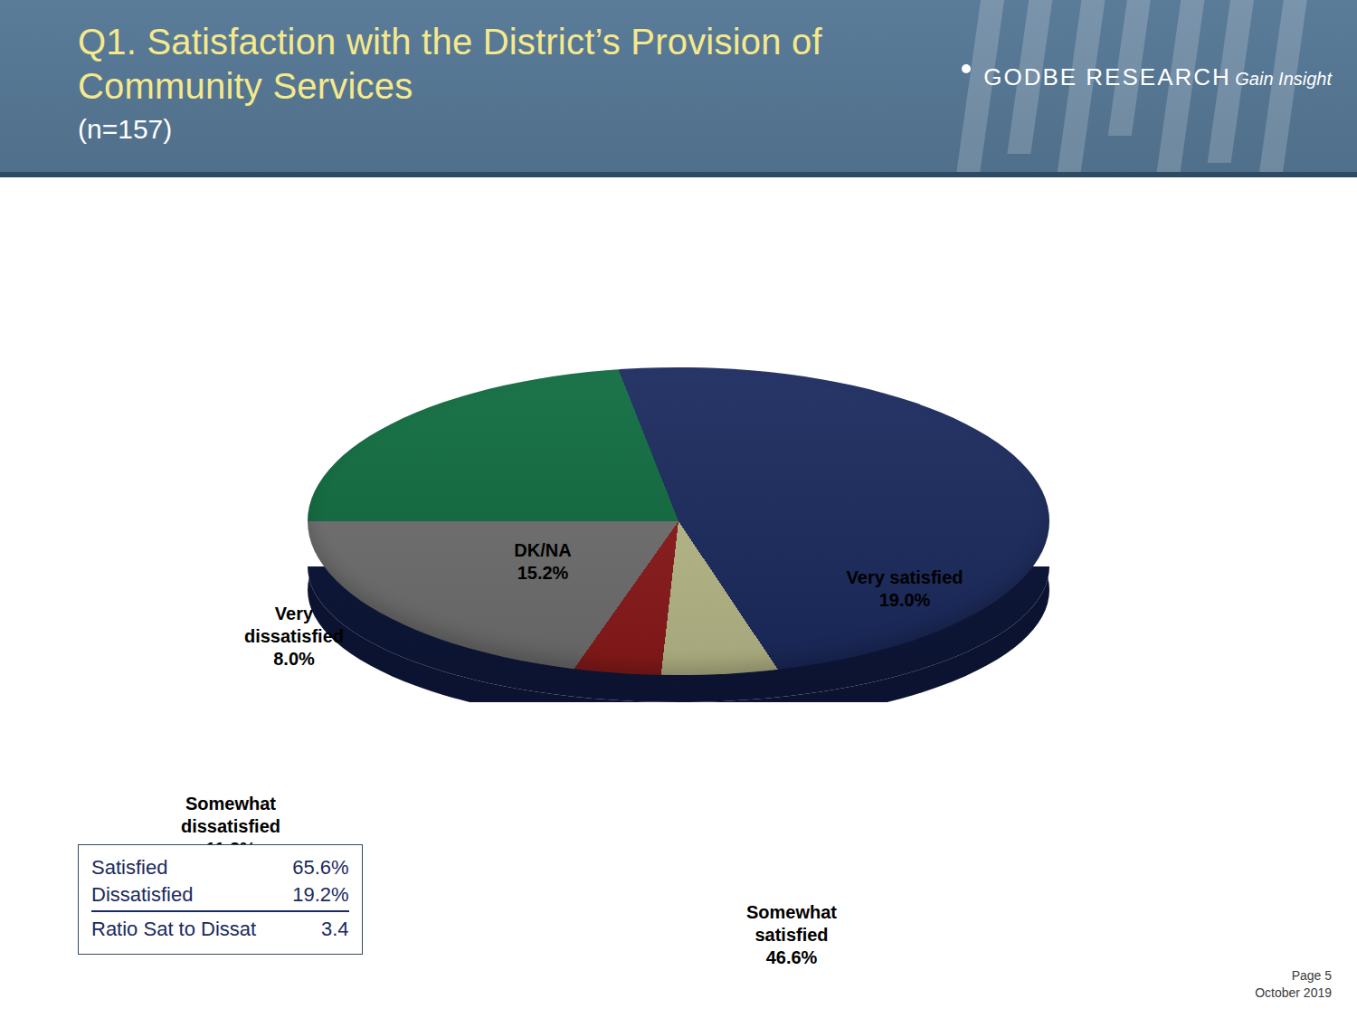Q1. Satisfaction with the District’s Provision of
Community Services
(n=157)
GODBE RESEARCH Gain Insight
DK/NA15.2%
Very satisfied19.0%
Very
dissatisfied8.0%
Somewhat
dissatisfied11.2%
Somewhat
satisfied46.6%
| Satisfied | 65.6% |
| Dissatisfied | 19.2% |
| Ratio Sat to Dissat | 3.4 |
Page 5
October 2019